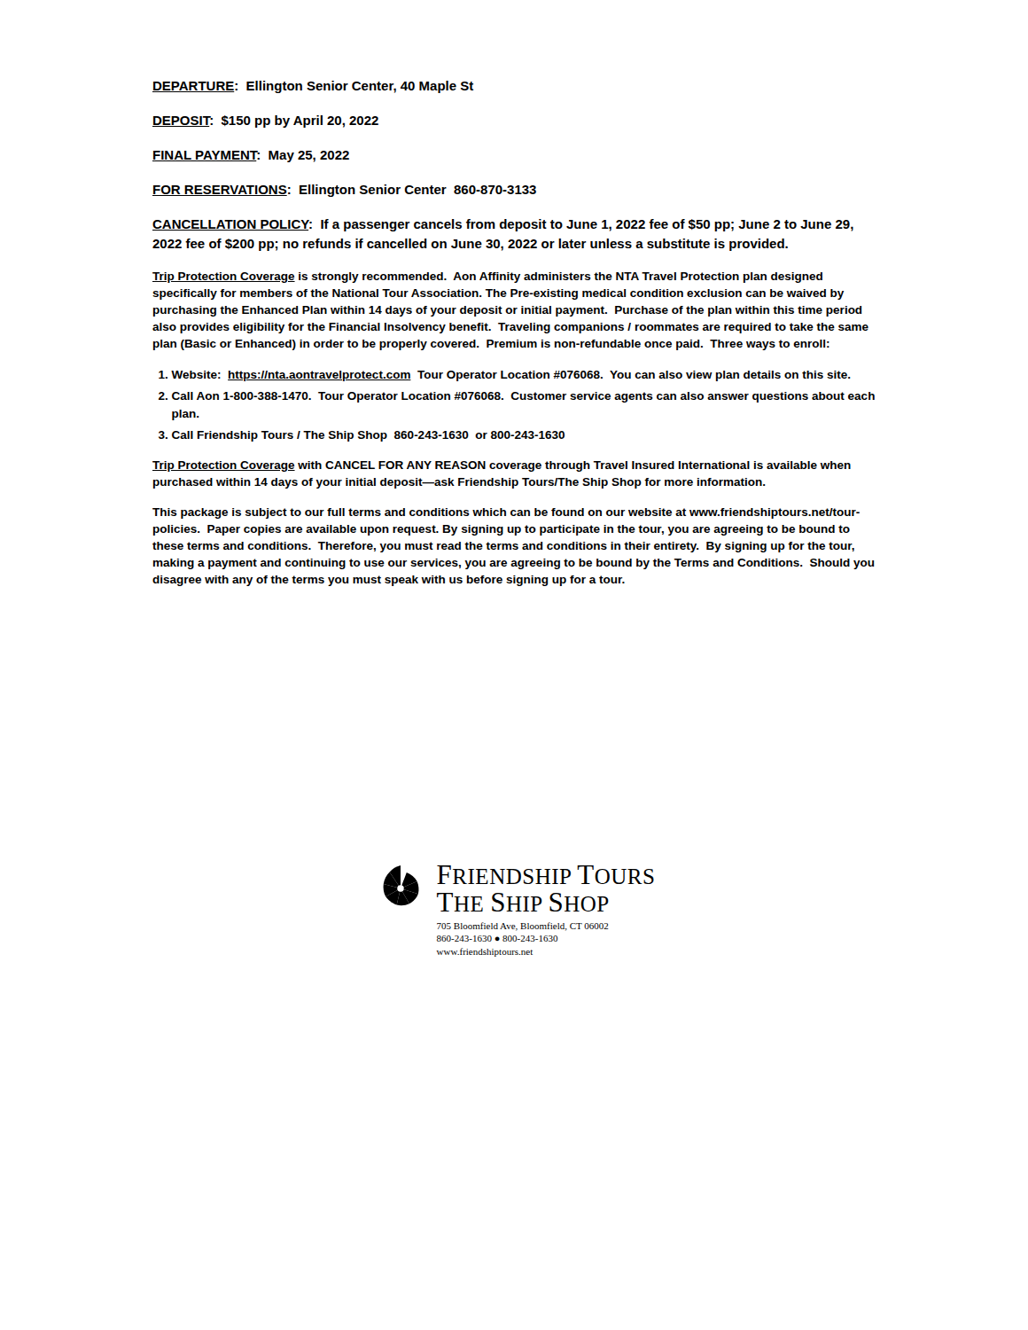DEPARTURE: Ellington Senior Center, 40 Maple St
DEPOSIT: $150 pp by April 20, 2022
FINAL PAYMENT: May 25, 2022
FOR RESERVATIONS: Ellington Senior Center 860-870-3133
CANCELLATION POLICY: If a passenger cancels from deposit to June 1, 2022 fee of $50 pp; June 2 to June 29, 2022 fee of $200 pp; no refunds if cancelled on June 30, 2022 or later unless a substitute is provided.
Trip Protection Coverage is strongly recommended. Aon Affinity administers the NTA Travel Protection plan designed specifically for members of the National Tour Association. The Pre-existing medical condition exclusion can be waived by purchasing the Enhanced Plan within 14 days of your deposit or initial payment. Purchase of the plan within this time period also provides eligibility for the Financial Insolvency benefit. Traveling companions / roommates are required to take the same plan (Basic or Enhanced) in order to be properly covered. Premium is non-refundable once paid. Three ways to enroll:
Website: https://nta.aontravelprotect.com Tour Operator Location #076068. You can also view plan details on this site.
Call Aon 1-800-388-1470. Tour Operator Location #076068. Customer service agents can also answer questions about each plan.
Call Friendship Tours / The Ship Shop 860-243-1630 or 800-243-1630
Trip Protection Coverage with CANCEL FOR ANY REASON coverage through Travel Insured International is available when purchased within 14 days of your initial deposit—ask Friendship Tours/The Ship Shop for more information.
This package is subject to our full terms and conditions which can be found on our website at www.friendshiptours.net/tour-policies. Paper copies are available upon request. By signing up to participate in the tour, you are agreeing to be bound to these terms and conditions. Therefore, you must read the terms and conditions in their entirety. By signing up for the tour, making a payment and continuing to use our services, you are agreeing to be bound by the Terms and Conditions. Should you disagree with any of the terms you must speak with us before signing up for a tour.
FRIENDSHIP TOURS
THE SHIP SHOP
705 Bloomfield Ave, Bloomfield, CT 06002
860-243-1630 ● 800-243-1630
www.friendshiptours.net